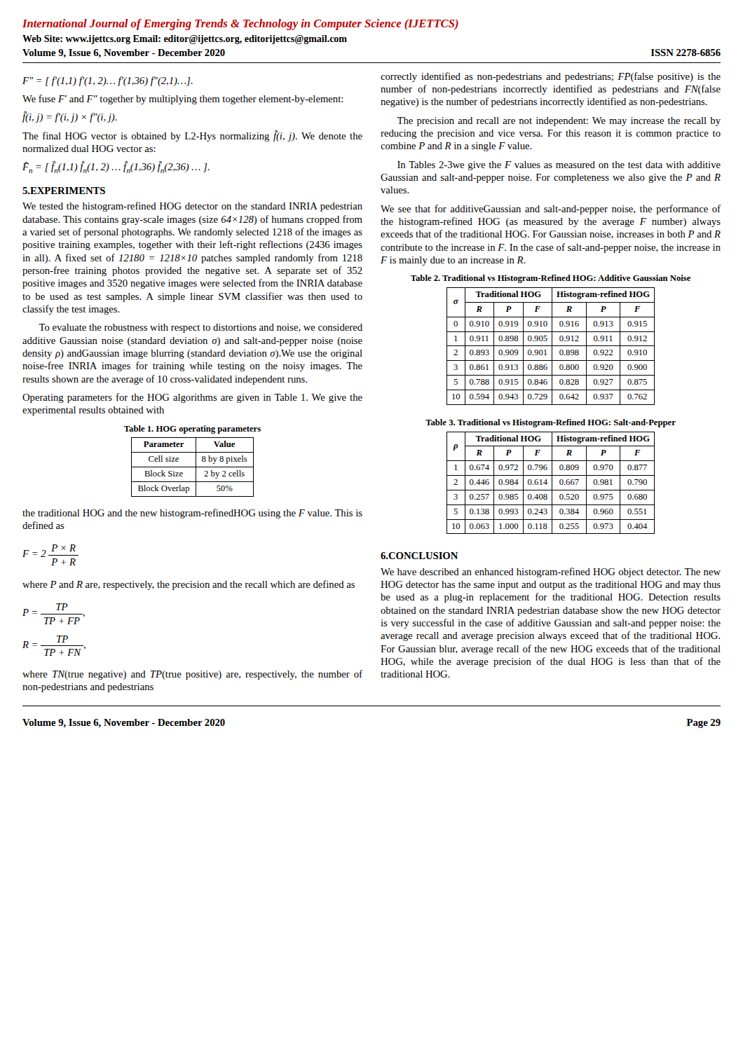International Journal of Emerging Trends & Technology in Computer Science (IJETTCS)
Web Site: www.ijettcs.org Email: editor@ijettcs.org, editorijettcs@gmail.com
Volume 9, Issue 6, November - December 2020 ISSN 2278-6856
F″ = [ f′(1,1) f′(1, 2)… f′(1,36) f″(2,1)…].
We fuse F′ and F″ together by multiplying them together element-by-element:
f̂(i, j) = f′(i, j) × f″(i, j).
The final HOG vector is obtained by L2-Hys normalizing f̂(i, j). We denote the normalized dual HOG vector as:
F̂n = [ f̂n(1,1) f̂n(1, 2) … f̂n(1,36) f̂n(2,36) … ].
5.EXPERIMENTS
We tested the histogram-refined HOG detector on the standard INRIA pedestrian database. This contains gray-scale images (size 64×128) of humans cropped from a varied set of personal photographs. We randomly selected 1218 of the images as positive training examples, together with their left-right reflections (2436 images in all). A fixed set of 12180 = 1218×10 patches sampled randomly from 1218 person-free training photos provided the negative set. A separate set of 352 positive images and 3520 negative images were selected from the INRIA database to be used as test samples. A simple linear SVM classifier was then used to classify the test images.
To evaluate the robustness with respect to distortions and noise, we considered additive Gaussian noise (standard deviation σ) and salt-and-pepper noise (noise density ρ) andGaussian image blurring (standard deviation σ).We use the original noise-free INRIA images for training while testing on the noisy images. The results shown are the average of 10 cross-validated independent runs.
Operating parameters for the HOG algorithms are given in Table 1. We give the experimental results obtained with
Table 1. HOG operating parameters
| Parameter | Value |
| --- | --- |
| Cell size | 8 by 8 pixels |
| Block Size | 2 by 2 cells |
| Block Overlap | 50% |
the traditional HOG and the new histogram-refinedHOG using the F value. This is defined as
F = 2 P × R P + R
where P and R are, respectively, the precision and the recall which are defined as
P = TP TP + FP,
R = TP TP + FN,
where TN(true negative) and TP(true positive) are, respectively, the number of non-pedestrians and pedestrians
correctly identified as non-pedestrians and pedestrians; FP(false positive) is the number of non-pedestrians incorrectly identified as pedestrians and FN(false negative) is the number of pedestrians incorrectly identified as non-pedestrians.
The precision and recall are not independent: We may increase the recall by reducing the precision and vice versa. For this reason it is common practice to combine P and R in a single F value.
In Tables 2-3we give the F values as measured on the test data with additive Gaussian and salt-and-pepper noise. For completeness we also give the P and R values.
We see that for additiveGaussian and salt-and-pepper noise, the performance of the histogram-refined HOG (as measured by the average F number) always exceeds that of the traditional HOG. For Gaussian noise, increases in both P and R contribute to the increase in F. In the case of salt-and-pepper noise, the increase in F is mainly due to an increase in R.
Table 2. Traditional vs Histogram-Refined HOG: Additive Gaussian Noise
| σ | Traditional HOG | Histogram-refined HOG |
| --- | --- | --- |
| R | P | F | R | P | F |
| 0 | 0.910 | 0.919 | 0.910 | 0.916 | 0.913 | 0.915 |
| 1 | 0.911 | 0.898 | 0.905 | 0.912 | 0.911 | 0.912 |
| 2 | 0.893 | 0.909 | 0.901 | 0.898 | 0.922 | 0.910 |
| 3 | 0.861 | 0.913 | 0.886 | 0.800 | 0.920 | 0.900 |
| 5 | 0.788 | 0.915 | 0.846 | 0.828 | 0.927 | 0.875 |
| 10 | 0.594 | 0.943 | 0.729 | 0.642 | 0.937 | 0.762 |
Table 3. Traditional vs Histogram-Refined HOG: Salt-and-Pepper
| ρ | Traditional HOG | Histogram-refined HOG |
| --- | --- | --- |
| R | P | F | R | P | F |
| 1 | 0.674 | 0.972 | 0.796 | 0.809 | 0.970 | 0.877 |
| 2 | 0.446 | 0.984 | 0.614 | 0.667 | 0.981 | 0.790 |
| 3 | 0.257 | 0.985 | 0.408 | 0.520 | 0.975 | 0.680 |
| 5 | 0.138 | 0.993 | 0.243 | 0.384 | 0.960 | 0.551 |
| 10 | 0.063 | 1.000 | 0.118 | 0.255 | 0.973 | 0.404 |
6.CONCLUSION
We have described an enhanced histogram-refined HOG object detector. The new HOG detector has the same input and output as the traditional HOG and may thus be used as a plug-in replacement for the traditional HOG. Detection results obtained on the standard INRIA pedestrian database show the new HOG detector is very successful in the case of additive Gaussian and salt-and pepper noise: the average recall and average precision always exceed that of the traditional HOG. For Gaussian blur, average recall of the new HOG exceeds that of the traditional HOG, while the average precision of the dual HOG is less than that of the traditional HOG.
Volume 9, Issue 6, November - December 2020 Page 29